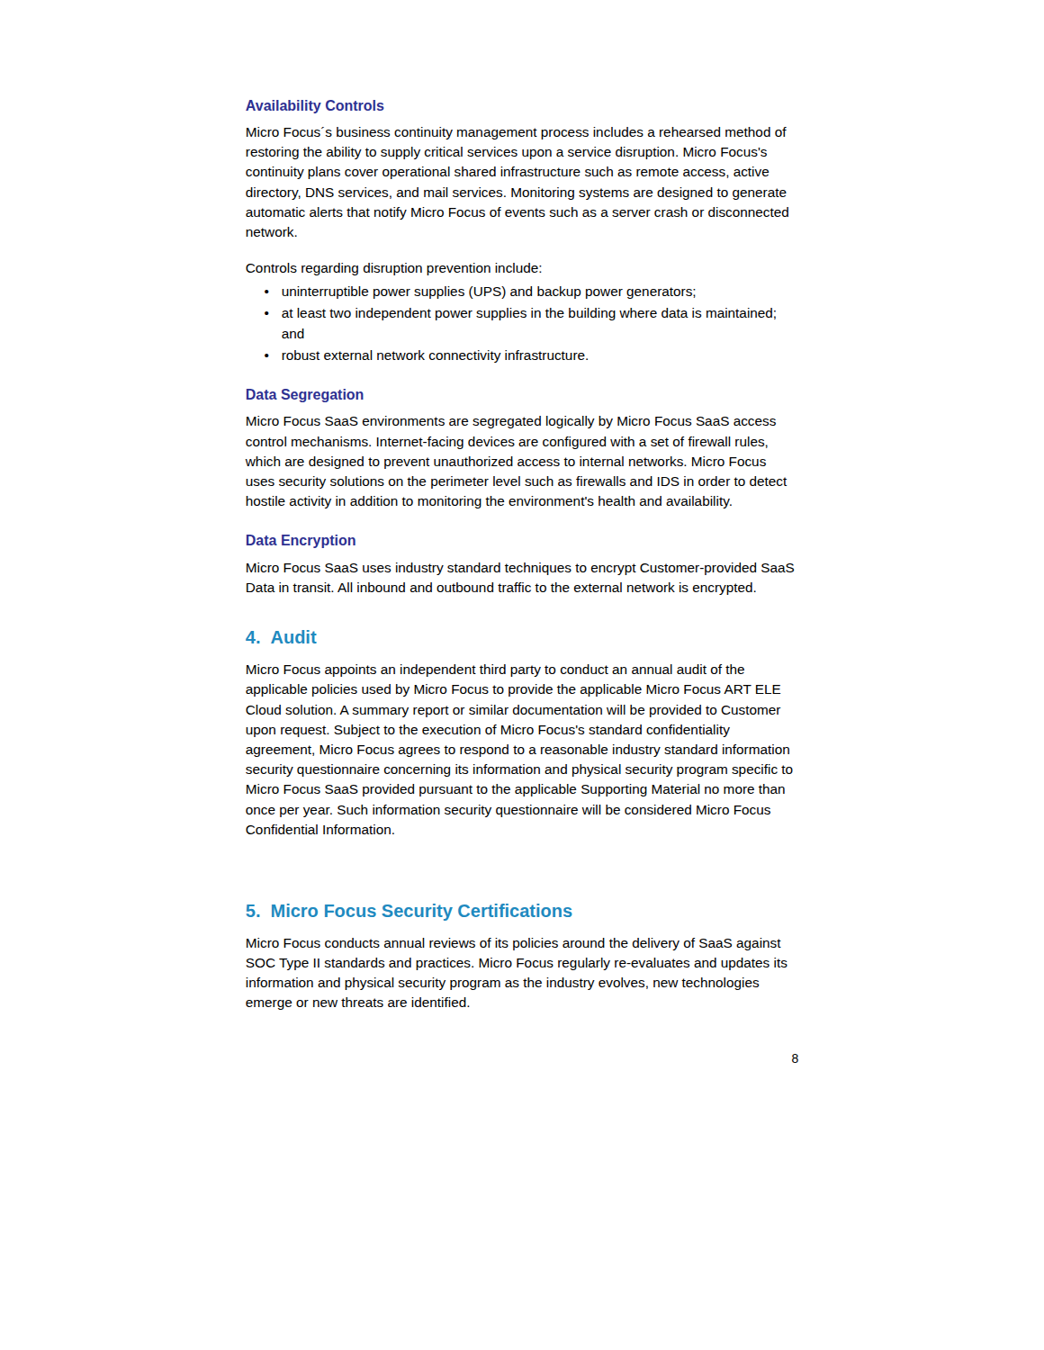Availability Controls
Micro Focus´s business continuity management process includes a rehearsed method of restoring the ability to supply critical services upon a service disruption. Micro Focus's continuity plans cover operational shared infrastructure such as remote access, active directory, DNS services, and mail services. Monitoring systems are designed to generate automatic alerts that notify Micro Focus of events such as a server crash or disconnected network.
Controls regarding disruption prevention include:
uninterruptible power supplies (UPS) and backup power generators;
at least two independent power supplies in the building where data is maintained; and
robust external network connectivity infrastructure.
Data Segregation
Micro Focus SaaS environments are segregated logically by Micro Focus SaaS access control mechanisms. Internet-facing devices are configured with a set of firewall rules, which are designed to prevent unauthorized access to internal networks. Micro Focus uses security solutions on the perimeter level such as firewalls and IDS in order to detect hostile activity in addition to monitoring the environment's health and availability.
Data Encryption
Micro Focus SaaS uses industry standard techniques to encrypt Customer-provided SaaS Data in transit. All inbound and outbound traffic to the external network is encrypted.
4. Audit
Micro Focus appoints an independent third party to conduct an annual audit of the applicable policies used by Micro Focus to provide the applicable Micro Focus ART ELE Cloud solution. A summary report or similar documentation will be provided to Customer upon request. Subject to the execution of Micro Focus's standard confidentiality agreement, Micro Focus agrees to respond to a reasonable industry standard information security questionnaire concerning its information and physical security program specific to Micro Focus SaaS provided pursuant to the applicable Supporting Material no more than once per year. Such information security questionnaire will be considered Micro Focus Confidential Information.
5. Micro Focus Security Certifications
Micro Focus conducts annual reviews of its policies around the delivery of SaaS against SOC Type II standards and practices. Micro Focus regularly re-evaluates and updates its information and physical security program as the industry evolves, new technologies emerge or new threats are identified.
8